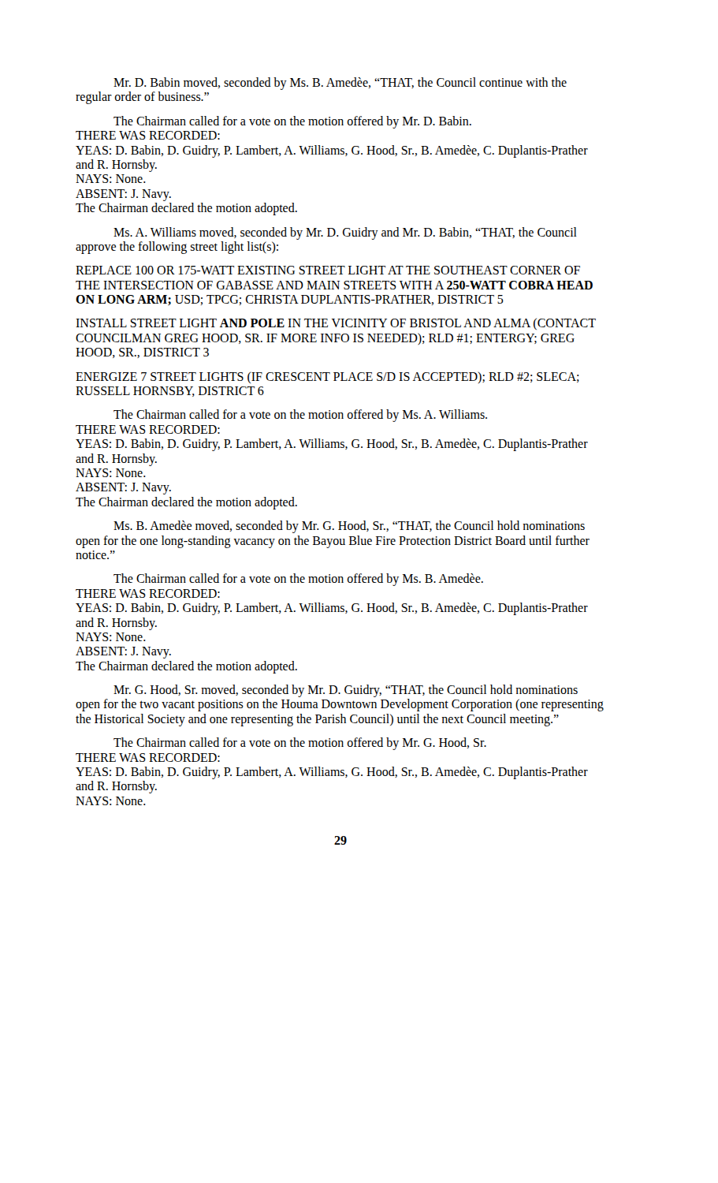Mr. D. Babin moved, seconded by Ms. B. Amedèe, “THAT, the Council continue with the regular order of business.”
The Chairman called for a vote on the motion offered by Mr. D. Babin.
THERE WAS RECORDED:
YEAS: D. Babin, D. Guidry, P. Lambert, A. Williams, G. Hood, Sr., B. Amedèe, C. Duplantis-Prather and R. Hornsby.
NAYS: None.
ABSENT: J. Navy.
The Chairman declared the motion adopted.
Ms. A. Williams moved, seconded by Mr. D. Guidry and Mr. D. Babin, “THAT, the Council approve the following street light list(s):
REPLACE 100 OR 175-WATT EXISTING STREET LIGHT AT THE SOUTHEAST CORNER OF THE INTERSECTION OF GABASSE AND MAIN STREETS WITH A 250-WATT COBRA HEAD ON LONG ARM; USD; TPCG; CHRISTA DUPLANTIS-PRATHER, DISTRICT 5
INSTALL STREET LIGHT AND POLE IN THE VICINITY OF BRISTOL AND ALMA (CONTACT COUNCILMAN GREG HOOD, SR. IF MORE INFO IS NEEDED); RLD #1; ENTERGY; GREG HOOD, SR., DISTRICT 3
ENERGIZE 7 STREET LIGHTS (IF CRESCENT PLACE S/D IS ACCEPTED); RLD #2; SLECA; RUSSELL HORNSBY, DISTRICT 6
The Chairman called for a vote on the motion offered by Ms. A. Williams.
THERE WAS RECORDED:
YEAS: D. Babin, D. Guidry, P. Lambert, A. Williams, G. Hood, Sr., B. Amedèe, C. Duplantis-Prather and R. Hornsby.
NAYS: None.
ABSENT: J. Navy.
The Chairman declared the motion adopted.
Ms. B. Amedèe moved, seconded by Mr. G. Hood, Sr., “THAT, the Council hold nominations open for the one long-standing vacancy on the Bayou Blue Fire Protection District Board until further notice.”
The Chairman called for a vote on the motion offered by Ms. B. Amedèe.
THERE WAS RECORDED:
YEAS: D. Babin, D. Guidry, P. Lambert, A. Williams, G. Hood, Sr., B. Amedèe, C. Duplantis-Prather and R. Hornsby.
NAYS: None.
ABSENT: J. Navy.
The Chairman declared the motion adopted.
Mr. G. Hood, Sr. moved, seconded by Mr. D. Guidry, “THAT, the Council hold nominations open for the two vacant positions on the Houma Downtown Development Corporation (one representing the Historical Society and one representing the Parish Council) until the next Council meeting.”
The Chairman called for a vote on the motion offered by Mr. G. Hood, Sr.
THERE WAS RECORDED:
YEAS: D. Babin, D. Guidry, P. Lambert, A. Williams, G. Hood, Sr., B. Amedèe, C. Duplantis-Prather and R. Hornsby.
NAYS: None.
29